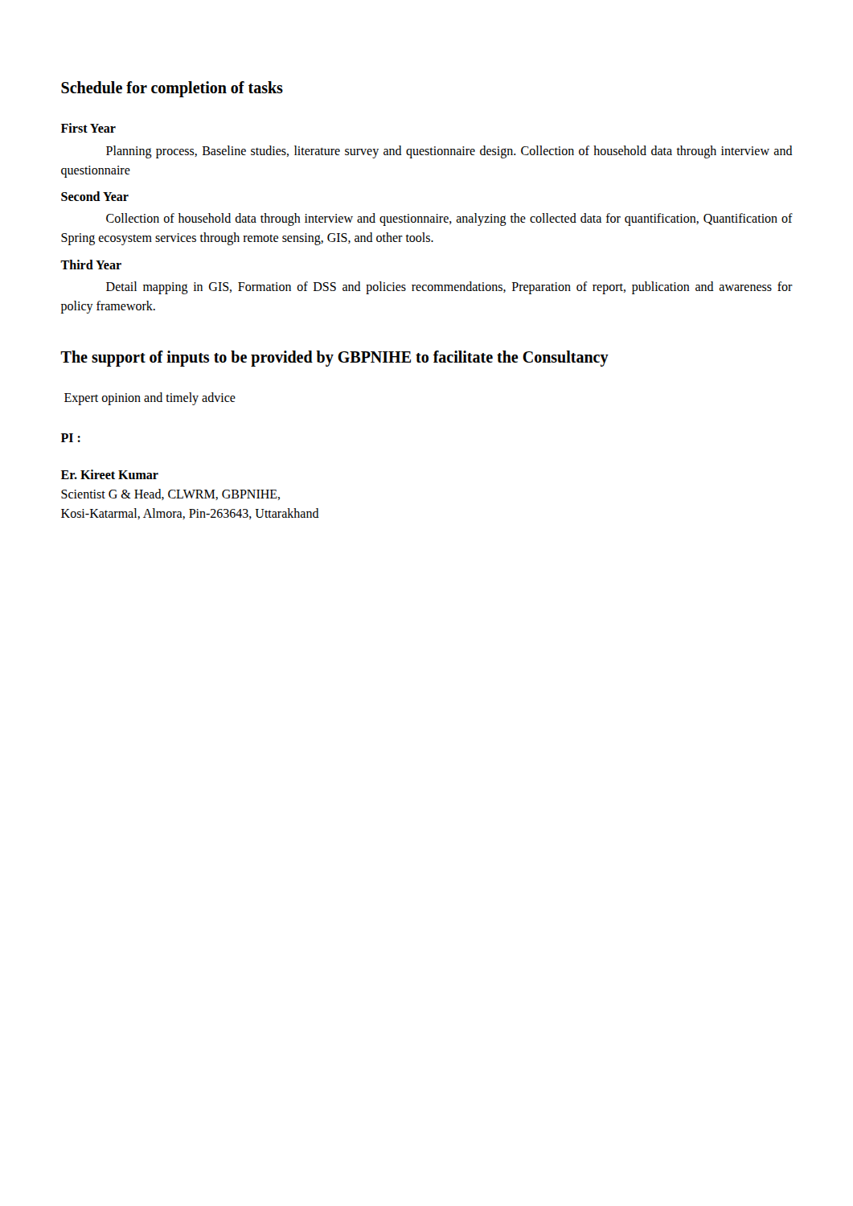Schedule for completion of tasks
First Year
Planning process, Baseline studies, literature survey and questionnaire design. Collection of household data through interview and questionnaire
Second Year
Collection of household data through interview and questionnaire, analyzing the collected data for quantification, Quantification of Spring ecosystem services through remote sensing, GIS, and other tools.
Third Year
Detail mapping in GIS, Formation of DSS and policies recommendations, Preparation of report, publication and awareness for policy framework.
The support of inputs to be provided by GBPNIHE to facilitate the Consultancy
Expert opinion and timely advice
PI :
Er. Kireet Kumar
Scientist G & Head, CLWRM, GBPNIHE,
Kosi-Katarmal, Almora, Pin-263643, Uttarakhand